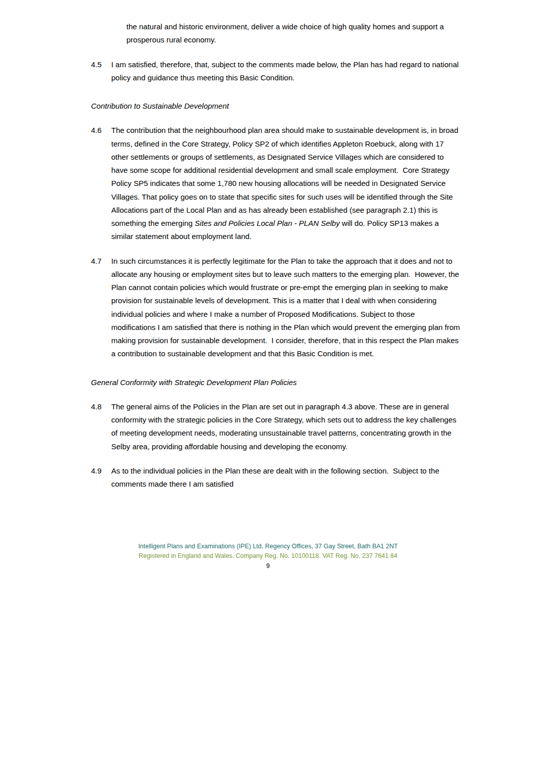the natural and historic environment, deliver a wide choice of high quality homes and support a prosperous rural economy.
4.5
I am satisfied, therefore, that, subject to the comments made below, the Plan has had regard to national policy and guidance thus meeting this Basic Condition.
Contribution to Sustainable Development
4.6
The contribution that the neighbourhood plan area should make to sustainable development is, in broad terms, defined in the Core Strategy, Policy SP2 of which identifies Appleton Roebuck, along with 17 other settlements or groups of settlements, as Designated Service Villages which are considered to have some scope for additional residential development and small scale employment. Core Strategy Policy SP5 indicates that some 1,780 new housing allocations will be needed in Designated Service Villages. That policy goes on to state that specific sites for such uses will be identified through the Site Allocations part of the Local Plan and as has already been established (see paragraph 2.1) this is something the emerging Sites and Policies Local Plan - PLAN Selby will do. Policy SP13 makes a similar statement about employment land.
4.7
In such circumstances it is perfectly legitimate for the Plan to take the approach that it does and not to allocate any housing or employment sites but to leave such matters to the emerging plan. However, the Plan cannot contain policies which would frustrate or pre-empt the emerging plan in seeking to make provision for sustainable levels of development. This is a matter that I deal with when considering individual policies and where I make a number of Proposed Modifications. Subject to those modifications I am satisfied that there is nothing in the Plan which would prevent the emerging plan from making provision for sustainable development. I consider, therefore, that in this respect the Plan makes a contribution to sustainable development and that this Basic Condition is met.
General Conformity with Strategic Development Plan Policies
4.8
The general aims of the Policies in the Plan are set out in paragraph 4.3 above. These are in general conformity with the strategic policies in the Core Strategy, which sets out to address the key challenges of meeting development needs, moderating unsustainable travel patterns, concentrating growth in the Selby area, providing affordable housing and developing the economy.
4.9
As to the individual policies in the Plan these are dealt with in the following section. Subject to the comments made there I am satisfied
Intelligent Plans and Examinations (IPE) Ltd, Regency Offices, 37 Gay Street, Bath BA1 2NT
Registered in England and Wales. Company Reg. No. 10100118. VAT Reg. No. 237 7641 84
9